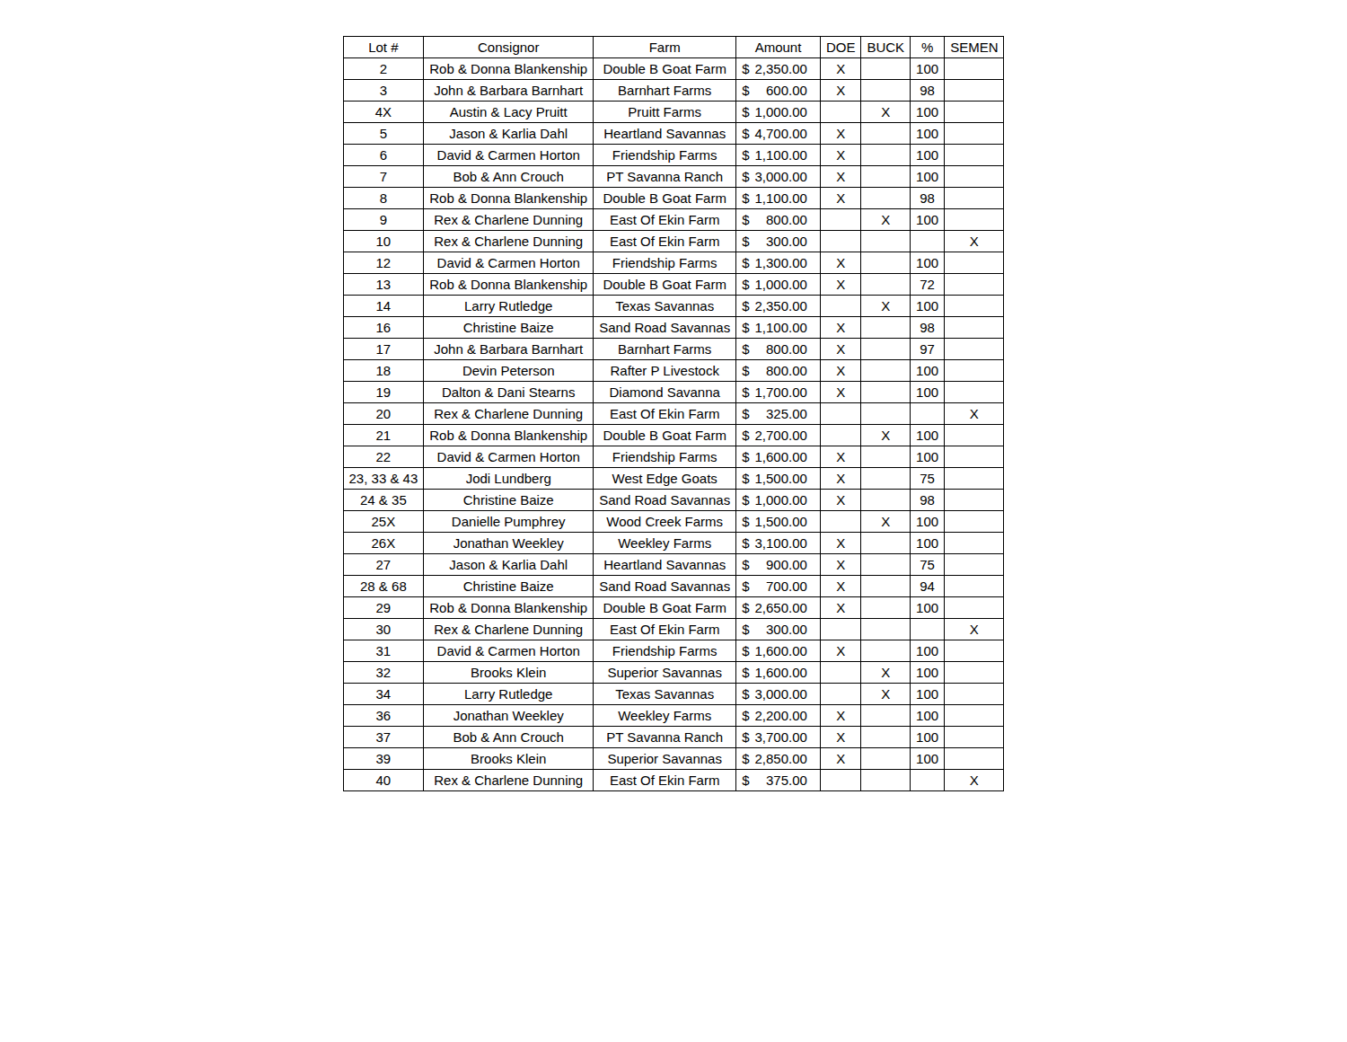| Lot # | Consignor | Farm | Amount | DOE | BUCK | % | SEMEN |
| --- | --- | --- | --- | --- | --- | --- | --- |
| 2 | Rob & Donna Blankenship | Double B Goat Farm | $ | 2,350.00 | X | | 100 | |
| 3 | John & Barbara Barnhart | Barnhart Farms | $ | 600.00 | X | | 98 | |
| 4X | Austin & Lacy Pruitt | Pruitt Farms | $ | 1,000.00 | | X | 100 | |
| 5 | Jason & Karlia Dahl | Heartland Savannas | $ | 4,700.00 | X | | 100 | |
| 6 | David & Carmen Horton | Friendship Farms | $ | 1,100.00 | X | | 100 | |
| 7 | Bob & Ann Crouch | PT Savanna Ranch | $ | 3,000.00 | X | | 100 | |
| 8 | Rob & Donna Blankenship | Double B Goat Farm | $ | 1,100.00 | X | | 98 | |
| 9 | Rex & Charlene Dunning | East Of Ekin Farm | $ | 800.00 | | X | 100 | |
| 10 | Rex & Charlene Dunning | East Of Ekin Farm | $ | 300.00 | | | | X |
| 12 | David & Carmen Horton | Friendship Farms | $ | 1,300.00 | X | | 100 | |
| 13 | Rob & Donna Blankenship | Double B Goat Farm | $ | 1,000.00 | X | | 72 | |
| 14 | Larry Rutledge | Texas Savannas | $ | 2,350.00 | | X | 100 | |
| 16 | Christine Baize | Sand Road Savannas | $ | 1,100.00 | X | | 98 | |
| 17 | John & Barbara Barnhart | Barnhart Farms | $ | 800.00 | X | | 97 | |
| 18 | Devin Peterson | Rafter P Livestock | $ | 800.00 | X | | 100 | |
| 19 | Dalton & Dani Stearns | Diamond Savanna | $ | 1,700.00 | X | | 100 | |
| 20 | Rex & Charlene Dunning | East Of Ekin Farm | $ | 325.00 | | | | X |
| 21 | Rob & Donna Blankenship | Double B Goat Farm | $ | 2,700.00 | | X | 100 | |
| 22 | David & Carmen Horton | Friendship Farms | $ | 1,600.00 | X | | 100 | |
| 23, 33 & 43 | Jodi Lundberg | West Edge Goats | $ | 1,500.00 | X | | 75 | |
| 24 & 35 | Christine Baize | Sand Road Savannas | $ | 1,000.00 | X | | 98 | |
| 25X | Danielle Pumphrey | Wood Creek Farms | $ | 1,500.00 | | X | 100 | |
| 26X | Jonathan Weekley | Weekley Farms | $ | 3,100.00 | X | | 100 | |
| 27 | Jason & Karlia Dahl | Heartland Savannas | $ | 900.00 | X | | 75 | |
| 28 & 68 | Christine Baize | Sand Road Savannas | $ | 700.00 | X | | 94 | |
| 29 | Rob & Donna Blankenship | Double B Goat Farm | $ | 2,650.00 | X | | 100 | |
| 30 | Rex & Charlene Dunning | East Of Ekin Farm | $ | 300.00 | | | | X |
| 31 | David & Carmen Horton | Friendship Farms | $ | 1,600.00 | X | | 100 | |
| 32 | Brooks Klein | Superior Savannas | $ | 1,600.00 | | X | 100 | |
| 34 | Larry Rutledge | Texas Savannas | $ | 3,000.00 | | X | 100 | |
| 36 | Jonathan Weekley | Weekley Farms | $ | 2,200.00 | X | | 100 | |
| 37 | Bob & Ann Crouch | PT Savanna Ranch | $ | 3,700.00 | X | | 100 | |
| 39 | Brooks Klein | Superior Savannas | $ | 2,850.00 | X | | 100 | |
| 40 | Rex & Charlene Dunning | East Of Ekin Farm | $ | 375.00 | | | | X |